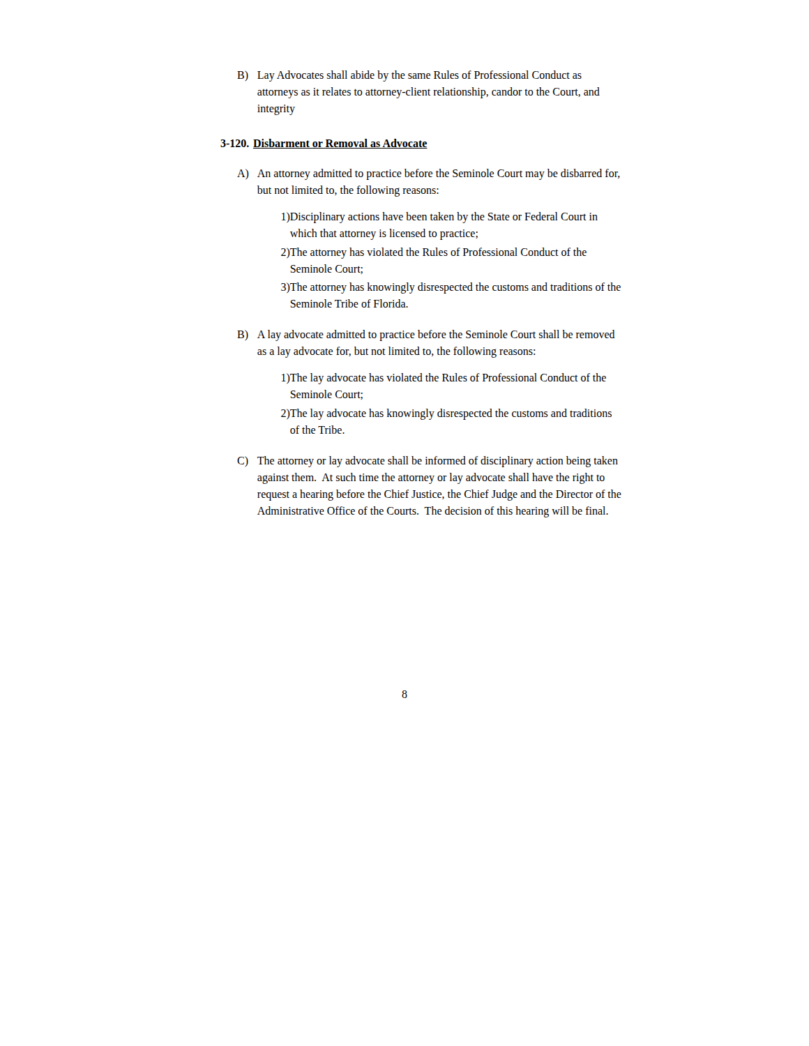B)
Lay Advocates shall abide by the same Rules of Professional Conduct as attorneys as it relates to attorney-client relationship, candor to the Court, and integrity
3-120. Disbarment or Removal as Advocate
A)
An attorney admitted to practice before the Seminole Court may be disbarred for, but not limited to, the following reasons:
1) Disciplinary actions have been taken by the State or Federal Court in which that attorney is licensed to practice;
2) The attorney has violated the Rules of Professional Conduct of the Seminole Court;
3) The attorney has knowingly disrespected the customs and traditions of the Seminole Tribe of Florida.
B)
A lay advocate admitted to practice before the Seminole Court shall be removed as a lay advocate for, but not limited to, the following reasons:
1) The lay advocate has violated the Rules of Professional Conduct of the Seminole Court;
2) The lay advocate has knowingly disrespected the customs and traditions of the Tribe.
C)
The attorney or lay advocate shall be informed of disciplinary action being taken against them. At such time the attorney or lay advocate shall have the right to request a hearing before the Chief Justice, the Chief Judge and the Director of the Administrative Office of the Courts. The decision of this hearing will be final.
8